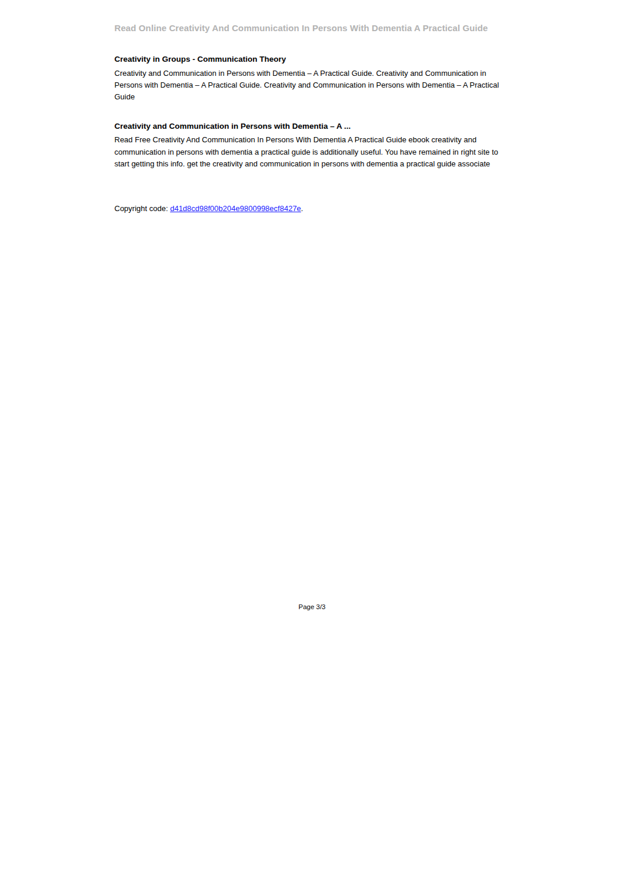Read Online Creativity And Communication In Persons With Dementia A Practical Guide
Creativity in Groups - Communication Theory
Creativity and Communication in Persons with Dementia – A Practical Guide. Creativity and Communication in Persons with Dementia – A Practical Guide. Creativity and Communication in Persons with Dementia – A Practical Guide
Creativity and Communication in Persons with Dementia – A ...
Read Free Creativity And Communication In Persons With Dementia A Practical Guide ebook creativity and communication in persons with dementia a practical guide is additionally useful. You have remained in right site to start getting this info. get the creativity and communication in persons with dementia a practical guide associate
Copyright code: d41d8cd98f00b204e9800998ecf8427e.
Page 3/3